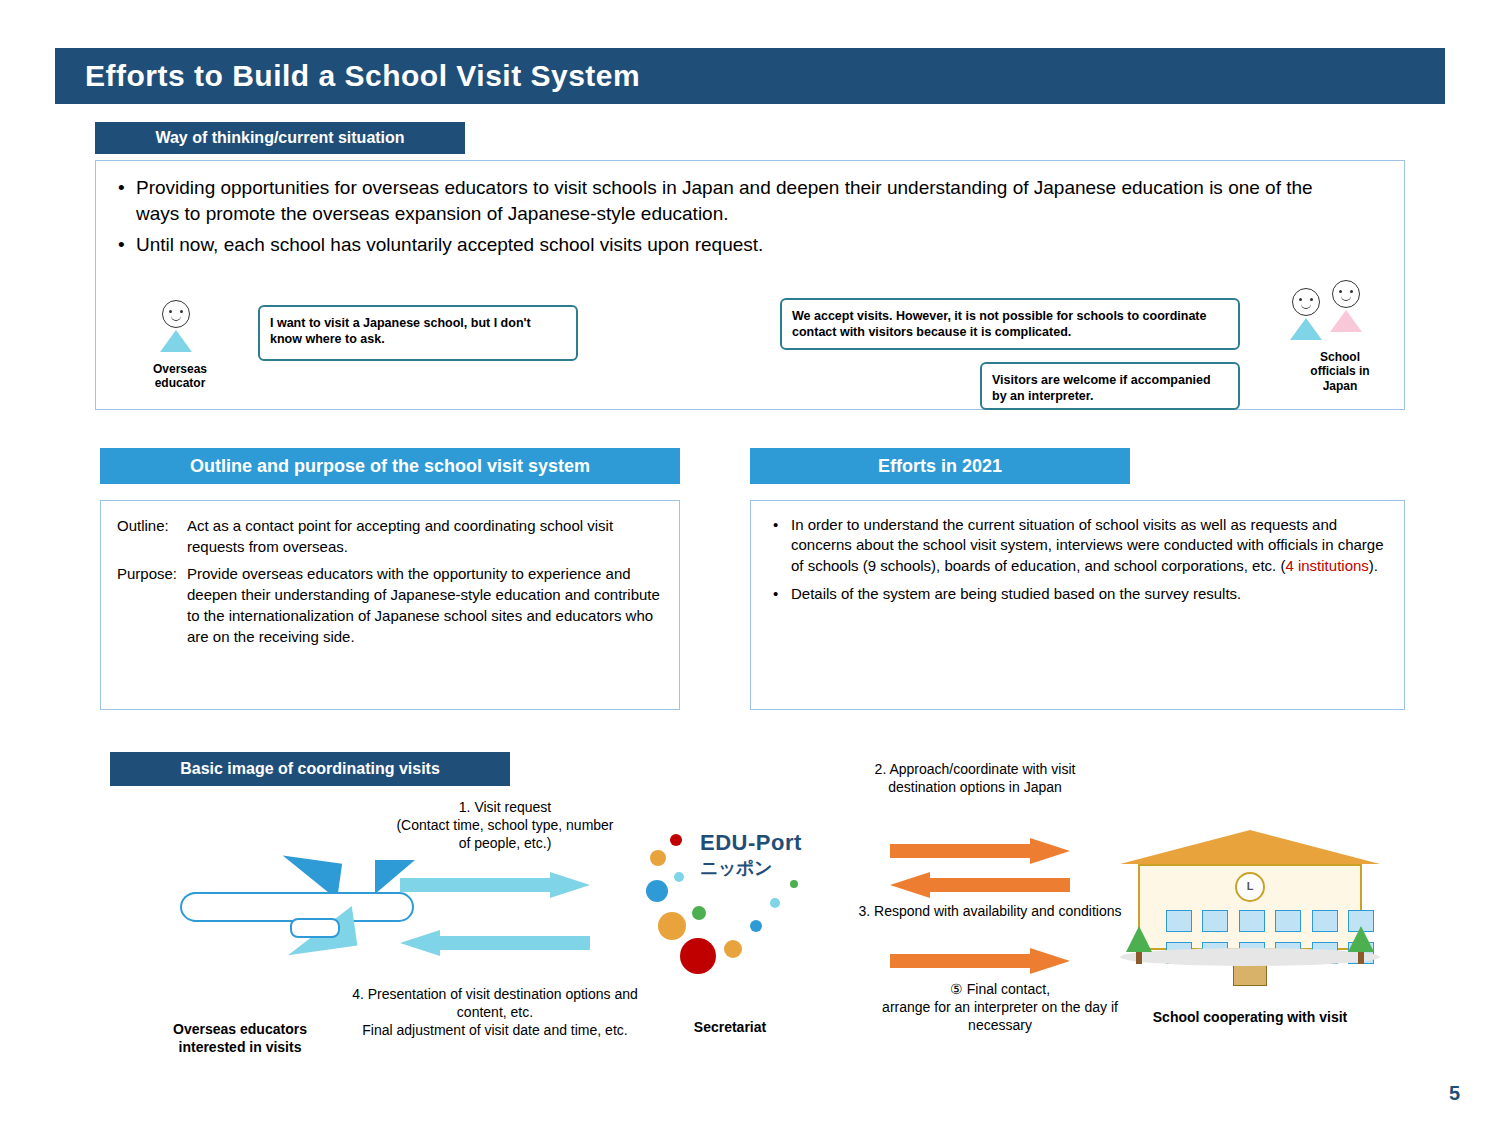Efforts to Build a School Visit System
Way of thinking/current situation
Providing opportunities for overseas educators to visit schools in Japan and deepen their understanding of Japanese education is one of the ways to promote the overseas expansion of Japanese-style education.
Until now, each school has voluntarily accepted school visits upon request.
Overseas
educator
I want to visit a Japanese school, but I don't know where to ask.
School
officials in
Japan
We accept visits. However, it is not possible for schools to coordinate contact with visitors because it is complicated.
Visitors are welcome if accompanied by an interpreter.
Outline and purpose of the school visit system
Outline:
Act as a contact point for accepting and coordinating school visit requests from overseas.
Purpose:
Provide overseas educators with the opportunity to experience and deepen their understanding of Japanese-style education and contribute to the internationalization of Japanese school sites and educators who are on the receiving side.
Efforts in 2021
In order to understand the current situation of school visits as well as requests and concerns about the school visit system, interviews were conducted with officials in charge of schools (9 schools), boards of education, and school corporations, etc. (4 institutions).
Details of the system are being studied based on the survey results.
Basic image of coordinating visits
Overseas educators interested in visits
1. Visit request
(Contact time, school type, number of people, etc.)
4. Presentation of visit destination options and content, etc.
Final adjustment of visit date and time, etc.
EDU-Port
ニッポン
Secretariat
2. Approach/coordinate with visit destination options in Japan
3. Respond with availability and conditions
⑤ Final contact,
arrange for an interpreter on the day if necessary
L
School cooperating with visit
5